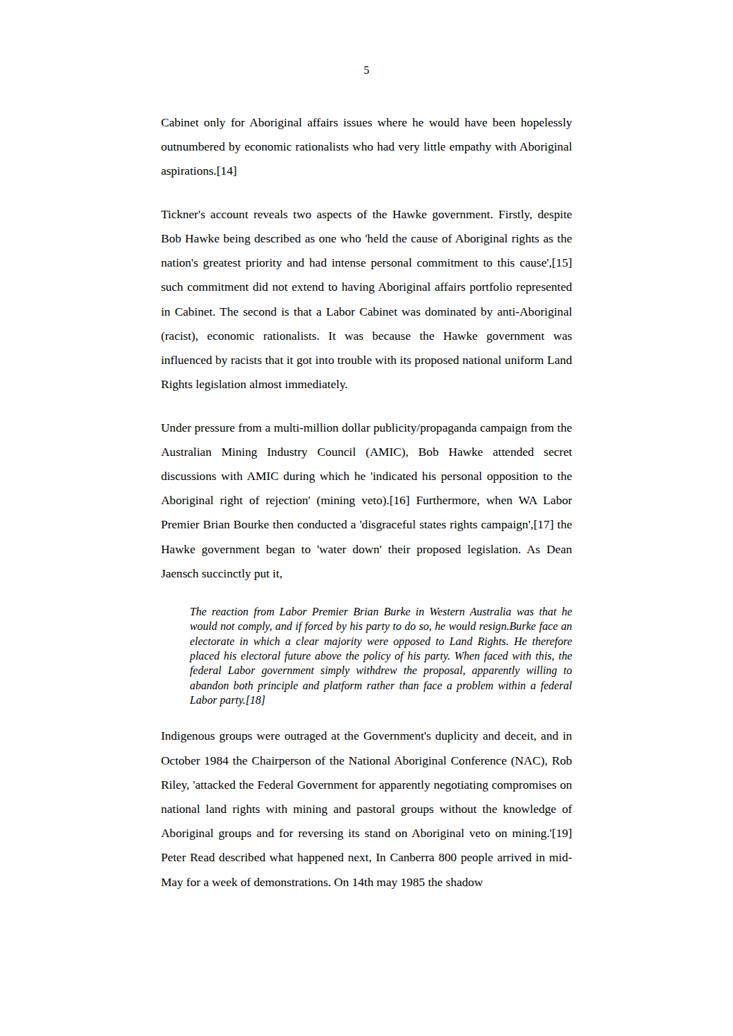5
Cabinet only for Aboriginal affairs issues where he would have been hopelessly outnumbered by economic rationalists who had very little empathy with Aboriginal aspirations.[14]
Tickner's account reveals two aspects of the Hawke government. Firstly, despite Bob Hawke being described as one who 'held the cause of Aboriginal rights as the nation's greatest priority and had intense personal commitment to this cause',[15] such commitment did not extend to having Aboriginal affairs portfolio represented in Cabinet. The second is that a Labor Cabinet was dominated by anti-Aboriginal (racist), economic rationalists. It was because the Hawke government was influenced by racists that it got into trouble with its proposed national uniform Land Rights legislation almost immediately.
Under pressure from a multi-million dollar publicity/propaganda campaign from the Australian Mining Industry Council (AMIC), Bob Hawke attended secret discussions with AMIC during which he 'indicated his personal opposition to the Aboriginal right of rejection' (mining veto).[16] Furthermore, when WA Labor Premier Brian Bourke then conducted a 'disgraceful states rights campaign',[17] the Hawke government began to 'water down' their proposed legislation. As Dean Jaensch succinctly put it,
The reaction from Labor Premier Brian Burke in Western Australia was that he would not comply, and if forced by his party to do so, he would resign.Burke face an electorate in which a clear majority were opposed to Land Rights. He therefore placed his electoral future above the policy of his party. When faced with this, the federal Labor government simply withdrew the proposal, apparently willing to abandon both principle and platform rather than face a problem within a federal Labor party.[18]
Indigenous groups were outraged at the Government's duplicity and deceit, and in October 1984 the Chairperson of the National Aboriginal Conference (NAC), Rob Riley, 'attacked the Federal Government for apparently negotiating compromises on national land rights with mining and pastoral groups without the knowledge of Aboriginal groups and for reversing its stand on Aboriginal veto on mining.'[19] Peter Read described what happened next, In Canberra 800 people arrived in mid-May for a week of demonstrations. On 14th may 1985 the shadow